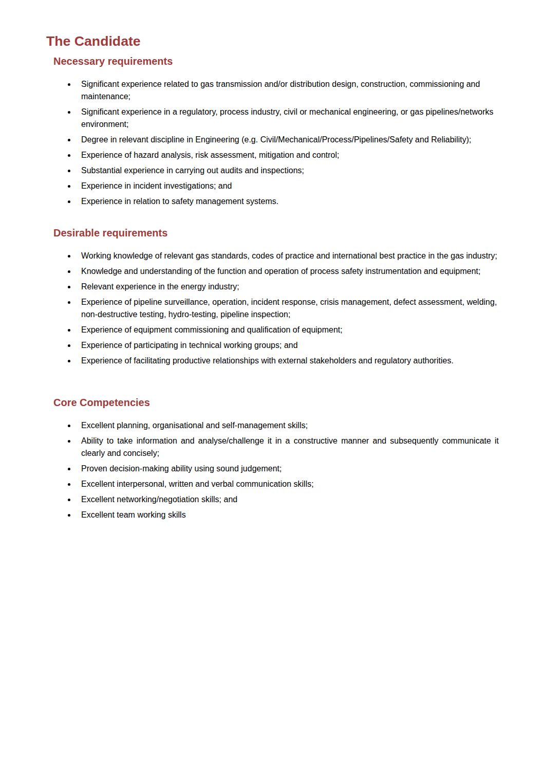The Candidate
Necessary requirements
Significant experience related to gas transmission and/or distribution design, construction, commissioning and maintenance;
Significant experience in a regulatory, process industry, civil or mechanical engineering, or gas pipelines/networks environment;
Degree in relevant discipline in Engineering (e.g. Civil/Mechanical/Process/Pipelines/Safety and Reliability);
Experience of hazard analysis, risk assessment, mitigation and control;
Substantial experience in carrying out audits and inspections;
Experience in incident investigations; and
Experience in relation to safety management systems.
Desirable requirements
Working knowledge of relevant gas standards, codes of practice and international best practice in the gas industry;
Knowledge and understanding of the function and operation of process safety instrumentation and equipment;
Relevant experience in the energy industry;
Experience of pipeline surveillance, operation, incident response, crisis management, defect assessment, welding, non-destructive testing, hydro-testing, pipeline inspection;
Experience of equipment commissioning and qualification of equipment;
Experience of participating in technical working groups; and
Experience of facilitating productive relationships with external stakeholders and regulatory authorities.
Core Competencies
Excellent planning, organisational and self-management skills;
Ability to take information and analyse/challenge it in a constructive manner and subsequently communicate it clearly and concisely;
Proven decision-making ability using sound judgement;
Excellent interpersonal, written and verbal communication skills;
Excellent networking/negotiation skills; and
Excellent team working skills